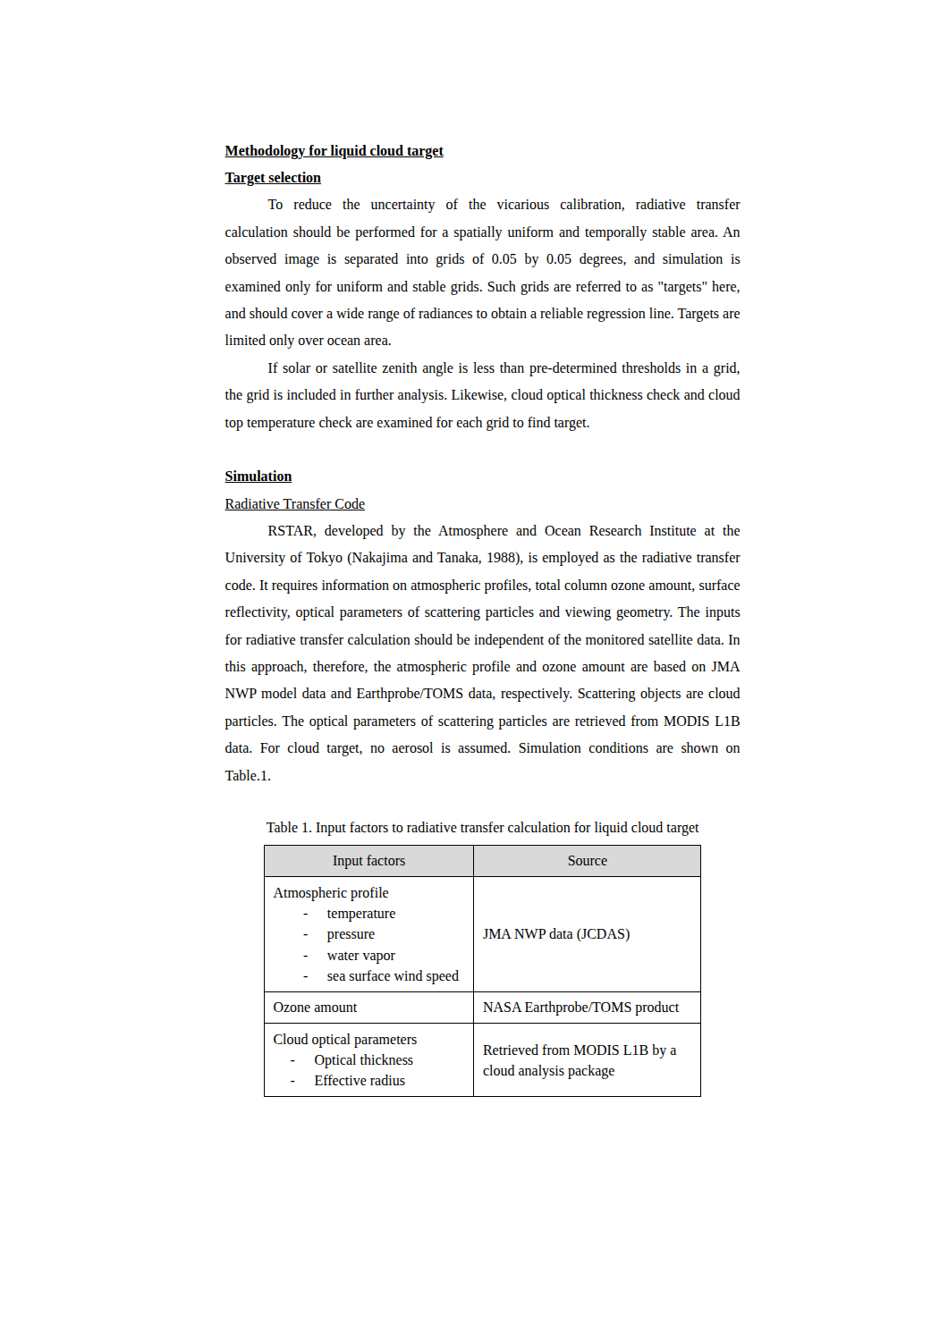Methodology for liquid cloud target
Target selection
To reduce the uncertainty of the vicarious calibration, radiative transfer calculation should be performed for a spatially uniform and temporally stable area. An observed image is separated into grids of 0.05 by 0.05 degrees, and simulation is examined only for uniform and stable grids. Such grids are referred to as "targets" here, and should cover a wide range of radiances to obtain a reliable regression line. Targets are limited only over ocean area.
If solar or satellite zenith angle is less than pre-determined thresholds in a grid, the grid is included in further analysis. Likewise, cloud optical thickness check and cloud top temperature check are examined for each grid to find target.
Simulation
Radiative Transfer Code
RSTAR, developed by the Atmosphere and Ocean Research Institute at the University of Tokyo (Nakajima and Tanaka, 1988), is employed as the radiative transfer code. It requires information on atmospheric profiles, total column ozone amount, surface reflectivity, optical parameters of scattering particles and viewing geometry. The inputs for radiative transfer calculation should be independent of the monitored satellite data. In this approach, therefore, the atmospheric profile and ozone amount are based on JMA NWP model data and Earthprobe/TOMS data, respectively. Scattering objects are cloud particles. The optical parameters of scattering particles are retrieved from MODIS L1B data. For cloud target, no aerosol is assumed. Simulation conditions are shown on Table.1.
Table 1. Input factors to radiative transfer calculation for liquid cloud target
| Input factors | Source |
| --- | --- |
| Atmospheric profile temperature pressure water vapor sea surface wind speed | JMA NWP data (JCDAS) |
| Ozone amount | NASA Earthprobe/TOMS product |
| Cloud optical parameters Optical thickness Effective radius | Retrieved from MODIS L1B by a cloud analysis package |